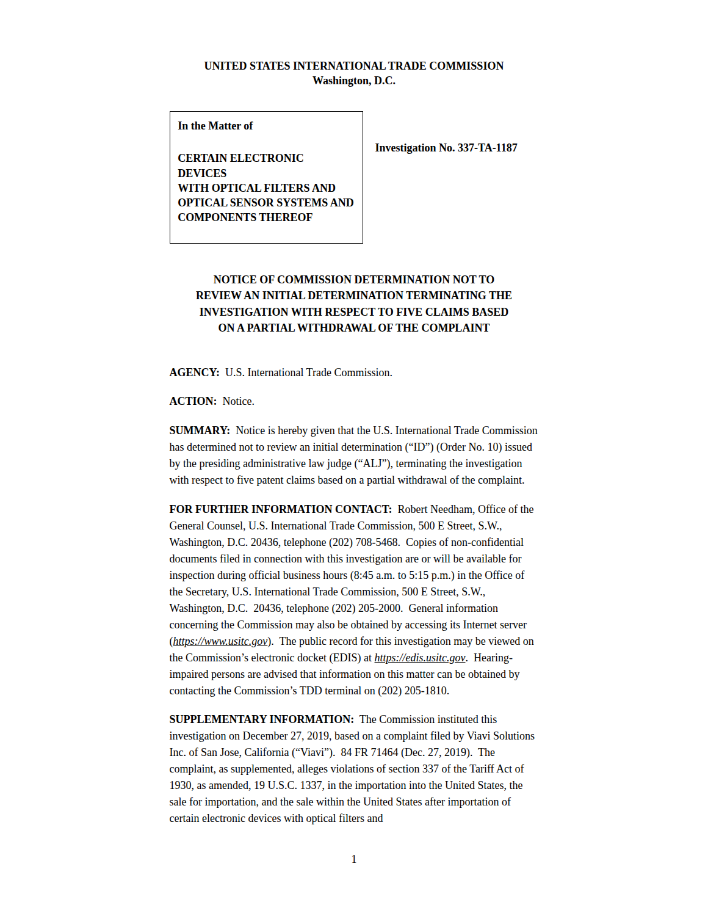UNITED STATES INTERNATIONAL TRADE COMMISSION
Washington, D.C.
In the Matter of
CERTAIN ELECTRONIC DEVICES
WITH OPTICAL FILTERS AND
OPTICAL SENSOR SYSTEMS AND
COMPONENTS THEREOF
Investigation No. 337-TA-1187
NOTICE OF COMMISSION DETERMINATION NOT TO
REVIEW AN INITIAL DETERMINATION TERMINATING THE
INVESTIGATION WITH RESPECT TO FIVE CLAIMS BASED
ON A PARTIAL WITHDRAWAL OF THE COMPLAINT
AGENCY: U.S. International Trade Commission.
ACTION: Notice.
SUMMARY: Notice is hereby given that the U.S. International Trade Commission has determined not to review an initial determination (“ID”) (Order No. 10) issued by the presiding administrative law judge (“ALJ”), terminating the investigation with respect to five patent claims based on a partial withdrawal of the complaint.
FOR FURTHER INFORMATION CONTACT: Robert Needham, Office of the General Counsel, U.S. International Trade Commission, 500 E Street, S.W., Washington, D.C. 20436, telephone (202) 708-5468. Copies of non-confidential documents filed in connection with this investigation are or will be available for inspection during official business hours (8:45 a.m. to 5:15 p.m.) in the Office of the Secretary, U.S. International Trade Commission, 500 E Street, S.W., Washington, D.C. 20436, telephone (202) 205-2000. General information concerning the Commission may also be obtained by accessing its Internet server (https://www.usitc.gov). The public record for this investigation may be viewed on the Commission’s electronic docket (EDIS) at https://edis.usitc.gov. Hearing-impaired persons are advised that information on this matter can be obtained by contacting the Commission’s TDD terminal on (202) 205-1810.
SUPPLEMENTARY INFORMATION: The Commission instituted this investigation on December 27, 2019, based on a complaint filed by Viavi Solutions Inc. of San Jose, California (“Viavi”). 84 FR 71464 (Dec. 27, 2019). The complaint, as supplemented, alleges violations of section 337 of the Tariff Act of 1930, as amended, 19 U.S.C. 1337, in the importation into the United States, the sale for importation, and the sale within the United States after importation of certain electronic devices with optical filters and
1